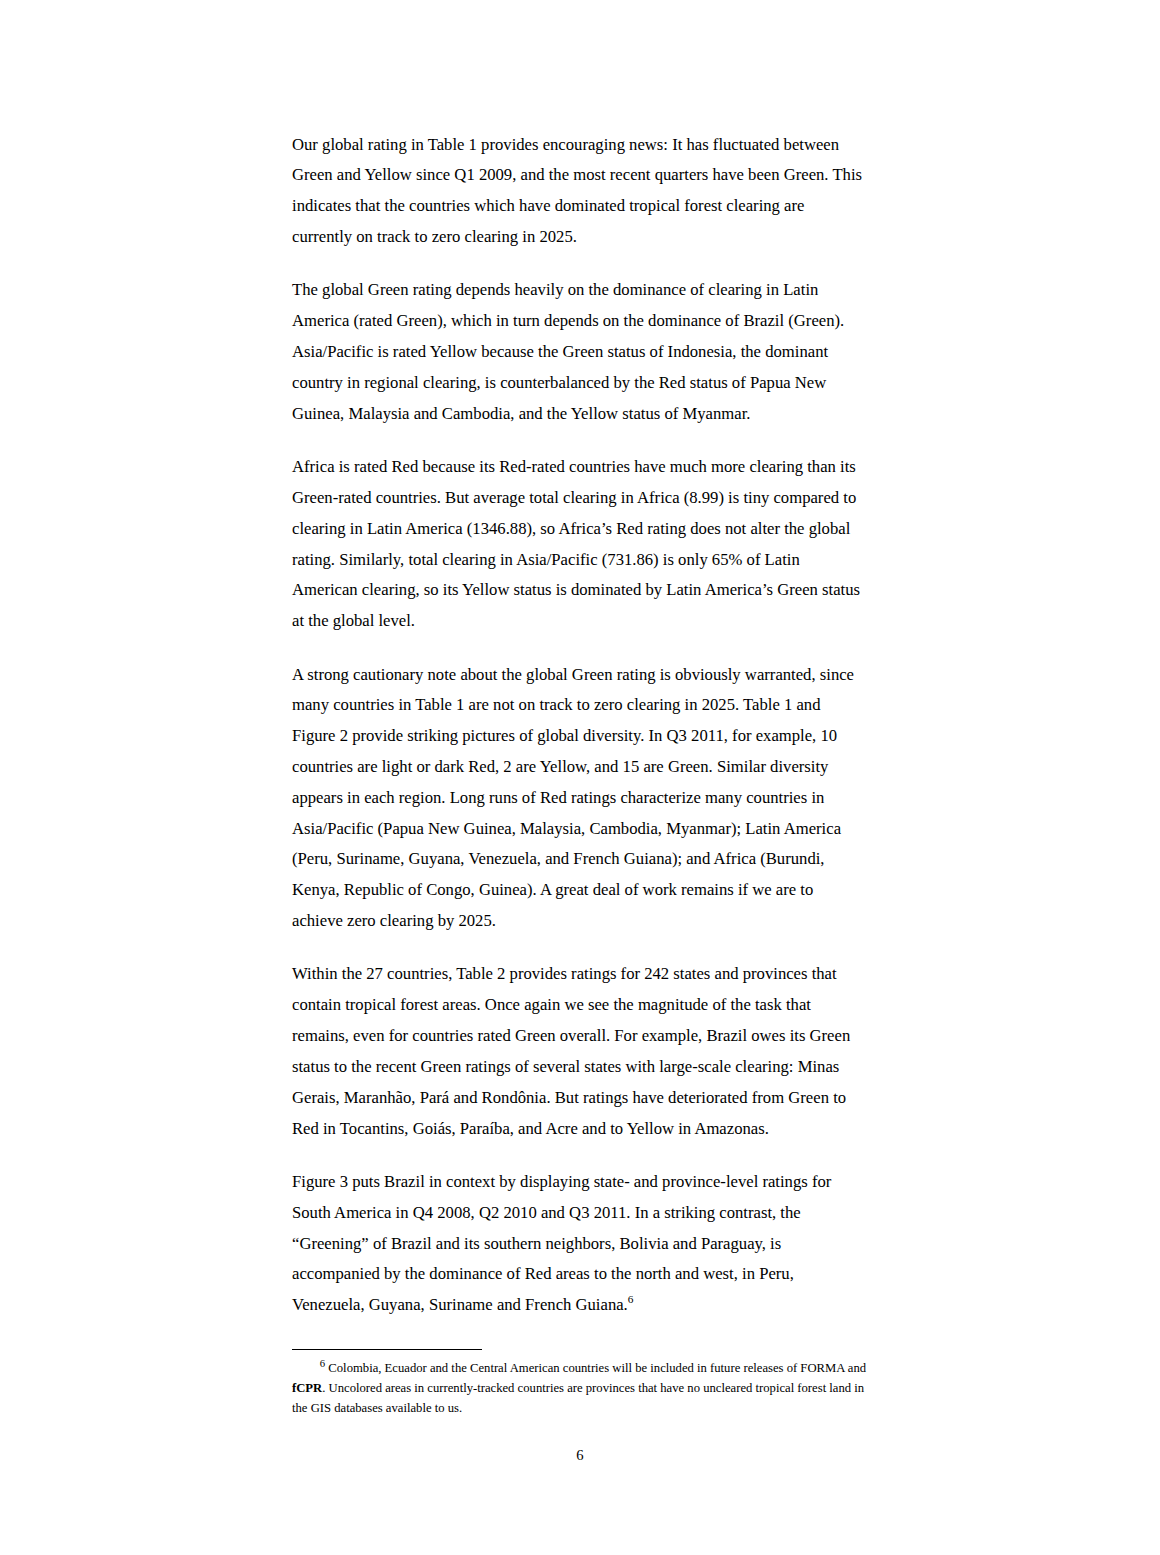Our global rating in Table 1 provides encouraging news: It has fluctuated between Green and Yellow since Q1 2009, and the most recent quarters have been Green. This indicates that the countries which have dominated tropical forest clearing are currently on track to zero clearing in 2025.
The global Green rating depends heavily on the dominance of clearing in Latin America (rated Green), which in turn depends on the dominance of Brazil (Green). Asia/Pacific is rated Yellow because the Green status of Indonesia, the dominant country in regional clearing, is counterbalanced by the Red status of Papua New Guinea, Malaysia and Cambodia, and the Yellow status of Myanmar.
Africa is rated Red because its Red-rated countries have much more clearing than its Green-rated countries. But average total clearing in Africa (8.99) is tiny compared to clearing in Latin America (1346.88), so Africa’s Red rating does not alter the global rating. Similarly, total clearing in Asia/Pacific (731.86) is only 65% of Latin American clearing, so its Yellow status is dominated by Latin America’s Green status at the global level.
A strong cautionary note about the global Green rating is obviously warranted, since many countries in Table 1 are not on track to zero clearing in 2025. Table 1 and Figure 2 provide striking pictures of global diversity. In Q3 2011, for example, 10 countries are light or dark Red, 2 are Yellow, and 15 are Green. Similar diversity appears in each region. Long runs of Red ratings characterize many countries in Asia/Pacific (Papua New Guinea, Malaysia, Cambodia, Myanmar); Latin America (Peru, Suriname, Guyana, Venezuela, and French Guiana); and Africa (Burundi, Kenya, Republic of Congo, Guinea). A great deal of work remains if we are to achieve zero clearing by 2025.
Within the 27 countries, Table 2 provides ratings for 242 states and provinces that contain tropical forest areas. Once again we see the magnitude of the task that remains, even for countries rated Green overall. For example, Brazil owes its Green status to the recent Green ratings of several states with large-scale clearing: Minas Gerais, Maranhão, Pará and Rondônia. But ratings have deteriorated from Green to Red in Tocantins, Goiás, Paraíba, and Acre and to Yellow in Amazonas.
Figure 3 puts Brazil in context by displaying state- and province-level ratings for South America in Q4 2008, Q2 2010 and Q3 2011. In a striking contrast, the “Greening” of Brazil and its southern neighbors, Bolivia and Paraguay, is accompanied by the dominance of Red areas to the north and west, in Peru, Venezuela, Guyana, Suriname and French Guiana.6
6 Colombia, Ecuador and the Central American countries will be included in future releases of FORMA and fCPR. Uncolored areas in currently-tracked countries are provinces that have no uncleared tropical forest land in the GIS databases available to us.
6